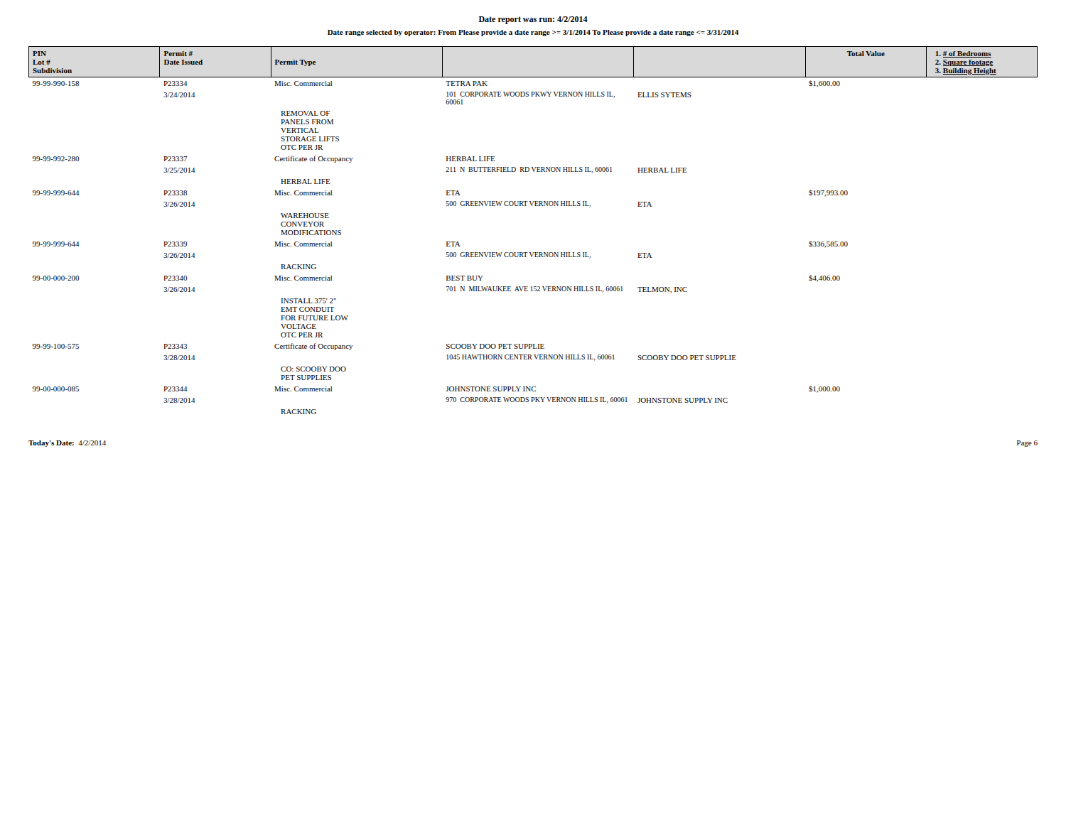Date report was run: 4/2/2014
Date range selected by operator: From Please provide a date range >= 3/1/2014 To Please provide a date range <= 3/31/2014
| PIN Lot # Subdivision | Permit # Date Issued | Permit Type | | | Total Value | # of Bedrooms Square footage Building Height |
| --- | --- | --- | --- | --- | --- | --- |
| 99-99-990-158 | P23334 | Misc. Commercial | TETRA PAK | | $1,600.00 | |
| | 3/24/2014 | | 101 CORPORATE WOODS PKWY VERNON HILLS IL, 60061 | ELLIS SYTEMS | | |
| | | REMOVAL OF PANELS FROM VERTICAL STORAGE LIFTS OTC PER JR | | | | |
| 99-99-992-280 | P23337 | Certificate of Occupancy | HERBAL LIFE | | | |
| | 3/25/2014 | | 211 N BUTTERFIELD RD VERNON HILLS IL, 60061 | HERBAL LIFE | | |
| | | HERBAL LIFE | | | | |
| 99-99-999-644 | P23338 | Misc. Commercial | ETA | | $197,993.00 | |
| | 3/26/2014 | | 500 GREENVIEW COURT VERNON HILLS IL, | ETA | | |
| | | WAREHOUSE CONVEYOR MODIFICATIONS | | | | |
| 99-99-999-644 | P23339 | Misc. Commercial | ETA | | $336,585.00 | |
| | 3/26/2014 | | 500 GREENVIEW COURT VERNON HILLS IL, | ETA | | |
| | | RACKING | | | | |
| 99-00-000-200 | P23340 | Misc. Commercial | BEST BUY | | $4,406.00 | |
| | 3/26/2014 | | 701 N MILWAUKEE AVE 152 VERNON HILLS IL, 60061 | TELMON, INC | | |
| | | INSTALL 375' 2" EMT CONDUIT FOR FUTURE LOW VOLTAGE OTC PER JR | | | | |
| 99-99-100-575 | P23343 | Certificate of Occupancy | SCOOBY DOO PET SUPPLIE | | | |
| | 3/28/2014 | | 1045 HAWTHORN CENTER VERNON HILLS IL, 60061 | SCOOBY DOO PET SUPPLIE | | |
| | | CO: SCOOBY DOO PET SUPPLIES | | | | |
| 99-00-000-085 | P23344 | Misc. Commercial | JOHNSTONE SUPPLY INC | | $1,000.00 | |
| | 3/28/2014 | | 970 CORPORATE WOODS PKY VERNON HILLS IL, 60061 | JOHNSTONE SUPPLY INC | | |
| | | RACKING | | | | |
Today's Date: 4/2/2014 Page 6